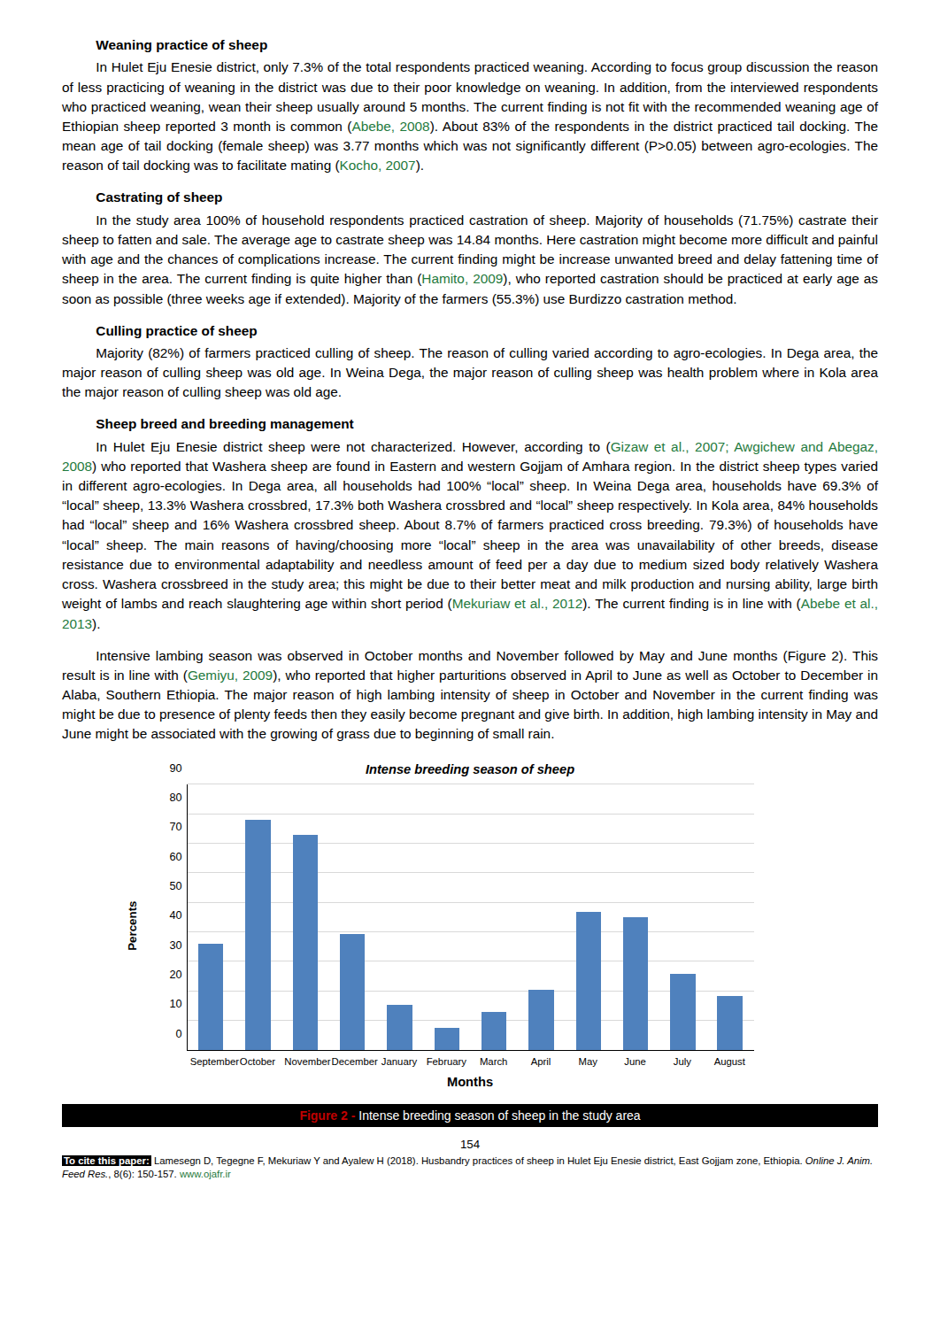Weaning practice of sheep
In Hulet Eju Enesie district, only 7.3% of the total respondents practiced weaning. According to focus group discussion the reason of less practicing of weaning in the district was due to their poor knowledge on weaning. In addition, from the interviewed respondents who practiced weaning, wean their sheep usually around 5 months. The current finding is not fit with the recommended weaning age of Ethiopian sheep reported 3 month is common (Abebe, 2008). About 83% of the respondents in the district practiced tail docking. The mean age of tail docking (female sheep) was 3.77 months which was not significantly different (P>0.05) between agro-ecologies. The reason of tail docking was to facilitate mating (Kocho, 2007).
Castrating of sheep
In the study area 100% of household respondents practiced castration of sheep. Majority of households (71.75%) castrate their sheep to fatten and sale. The average age to castrate sheep was 14.84 months. Here castration might become more difficult and painful with age and the chances of complications increase. The current finding might be increase unwanted breed and delay fattening time of sheep in the area. The current finding is quite higher than (Hamito, 2009), who reported castration should be practiced at early age as soon as possible (three weeks age if extended). Majority of the farmers (55.3%) use Burdizzo castration method.
Culling practice of sheep
Majority (82%) of farmers practiced culling of sheep. The reason of culling varied according to agro-ecologies. In Dega area, the major reason of culling sheep was old age. In Weina Dega, the major reason of culling sheep was health problem where in Kola area the major reason of culling sheep was old age.
Sheep breed and breeding management
In Hulet Eju Enesie district sheep were not characterized. However, according to (Gizaw et al., 2007; Awgichew and Abegaz, 2008) who reported that Washera sheep are found in Eastern and western Gojjam of Amhara region. In the district sheep types varied in different agro-ecologies. In Dega area, all households had 100% “local” sheep. In Weina Dega area, households have 69.3% of “local” sheep, 13.3% Washera crossbred, 17.3% both Washera crossbred and “local” sheep respectively. In Kola area, 84% households had “local” sheep and 16% Washera crossbred sheep. About 8.7% of farmers practiced cross breeding. 79.3%) of households have “local” sheep. The main reasons of having/choosing more “local” sheep in the area was unavailability of other breeds, disease resistance due to environmental adaptability and needless amount of feed per a day due to medium sized body relatively Washera cross. Washera crossbreed in the study area; this might be due to their better meat and milk production and nursing ability, large birth weight of lambs and reach slaughtering age within short period (Mekuriaw et al., 2012). The current finding is in line with (Abebe et al., 2013).
Intensive lambing season was observed in October months and November followed by May and June months (Figure 2). This result is in line with (Gemiyu, 2009), who reported that higher parturitions observed in April to June as well as October to December in Alaba, Southern Ethiopia. The major reason of high lambing intensity of sheep in October and November in the current finding was might be due to presence of plenty feeds then they easily become pregnant and give birth. In addition, high lambing intensity in May and June might be associated with the growing of grass due to beginning of small rain.
Intense breeding season of sheep
Percents
90
80
70
60
50
40
30
20
10
0
September
October
November
December
January
February
March
April
May
June
July
August
Months
Figure 2 - Intense breeding season of sheep in the study area
154
To cite this paper: Lamesegn D, Tegegne F, Mekuriaw Y and Ayalew H (2018). Husbandry practices of sheep in Hulet Eju Enesie district, East Gojjam zone, Ethiopia. Online J. Anim. Feed Res., 8(6): 150-157. www.ojafr.ir